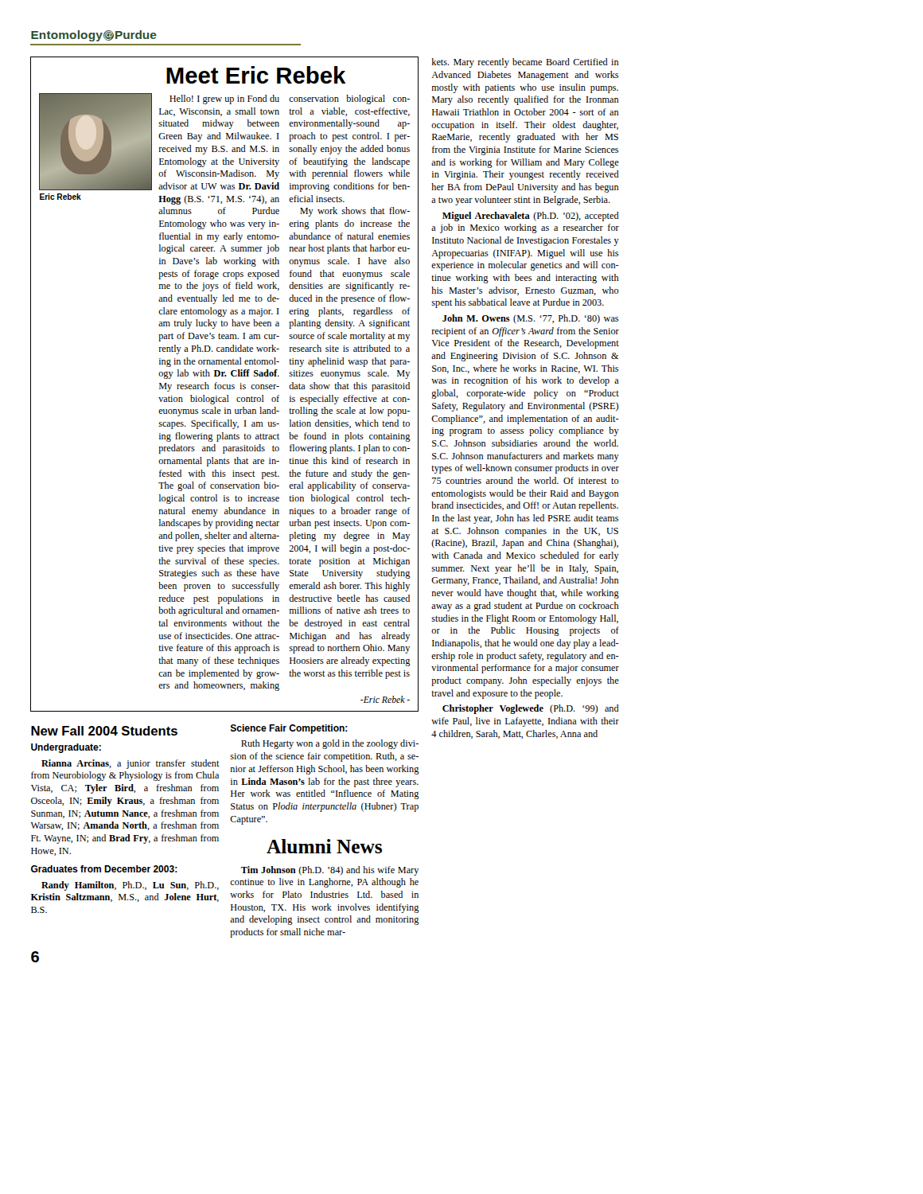Entomology@Purdue
Meet Eric Rebek
Eric Rebek
Hello! I grew up in Fond du Lac, Wisconsin, a small town situated midway between Green Bay and Milwaukee. I received my B.S. and M.S. in Entomology at the University of Wisconsin-Madison. My advisor at UW was Dr. David Hogg (B.S. ‘71, M.S. ‘74), an alumnus of Purdue Entomology who was very influential in my early entomological career. A summer job in Dave’s lab working with pests of forage crops exposed me to the joys of field work, and eventually led me to declare entomology as a major. I am truly lucky to have been a part of Dave’s team. I am currently a Ph.D. candidate working in the ornamental entomology lab with Dr. Cliff Sadof. My research focus is conservation biological control of euonymus scale in urban landscapes. Specifically, I am using flowering plants to attract predators and parasitoids to ornamental plants that are infested with this insect pest. The goal of conservation biological control is to increase natural enemy abundance in landscapes by providing nectar and pollen, shelter and alternative prey species that improve the survival of these species. Strategies such as these have been proven to successfully reduce pest populations in both agricultural and ornamental environments without the use of insecticides. One attractive feature of this approach is that many of these techniques can be implemented by growers and homeowners, making conservation biological control a viable, cost-effective, environmentally-sound approach to pest control. I personally enjoy the added bonus of beautifying the landscape with perennial flowers while improving conditions for beneficial insects.
My work shows that flowering plants do increase the abundance of natural enemies near host plants that harbor euonymus scale. I have also found that euonymus scale densities are significantly reduced in the presence of flowering plants, regardless of planting density. A significant source of scale mortality at my research site is attributed to a tiny aphelinid wasp that parasitizes euonymus scale. My data show that this parasitoid is especially effective at controlling the scale at low population densities, which tend to be found in plots containing flowering plants. I plan to continue this kind of research in the future and study the general applicability of conservation biological control techniques to a broader range of urban pest insects. Upon completing my degree in May 2004, I will begin a post-doctorate position at Michigan State University studying emerald ash borer. This highly destructive beetle has caused millions of native ash trees to be destroyed in east central Michigan and has already spread to northern Ohio. Many Hoosiers are already expecting the worst as this terrible pest is
-Eric Rebek -
New Fall 2004 Students
Undergraduate:
Rianna Arcinas, a junior transfer student from Neurobiology & Physiology is from Chula Vista, CA; Tyler Bird, a freshman from Osceola, IN; Emily Kraus, a freshman from Sunman, IN; Autumn Nance, a freshman from Warsaw, IN; Amanda North, a freshman from Ft. Wayne, IN; and Brad Fry, a freshman from Howe, IN.
Graduates from December 2003:
Randy Hamilton, Ph.D., Lu Sun, Ph.D., Kristin Saltzmann, M.S., and Jolene Hurt, B.S.
Science Fair Competition:
Ruth Hegarty won a gold in the zoology division of the science fair competition. Ruth, a senior at Jefferson High School, has been working in Linda Mason’s lab for the past three years. Her work was entitled “Influence of Mating Status on Plodia interpunctella (Hubner) Trap Capture”.
Alumni News
Tim Johnson (Ph.D. ’84) and his wife Mary continue to live in Langhorne, PA although he works for Plato Industries Ltd. based in Houston, TX. His work involves identifying and developing insect control and monitoring products for small niche mar-
6
kets. Mary recently became Board Certified in Advanced Diabetes Management and works mostly with patients who use insulin pumps. Mary also recently qualified for the Ironman Hawaii Triathlon in October 2004 - sort of an occupation in itself. Their oldest daughter, RaeMarie, recently graduated with her MS from the Virginia Institute for Marine Sciences and is working for William and Mary College in Virginia. Their youngest recently received her BA from DePaul University and has begun a two year volunteer stint in Belgrade, Serbia.
Miguel Arechavaleta (Ph.D. ’02), accepted a job in Mexico working as a researcher for Instituto Nacional de Investigacion Forestales y Apropecuarias (INIFAP). Miguel will use his experience in molecular genetics and will continue working with bees and interacting with his Master’s advisor, Ernesto Guzman, who spent his sabbatical leave at Purdue in 2003.
John M. Owens (M.S. ‘77, Ph.D. ‘80) was recipient of an Officer’s Award from the Senior Vice President of the Research, Development and Engineering Division of S.C. Johnson & Son, Inc., where he works in Racine, WI. This was in recognition of his work to develop a global, corporate-wide policy on “Product Safety, Regulatory and Environmental (PSRE) Compliance”, and implementation of an auditing program to assess policy compliance by S.C. Johnson subsidiaries around the world. S.C. Johnson manufacturers and markets many types of well-known consumer products in over 75 countries around the world. Of interest to entomologists would be their Raid and Baygon brand insecticides, and Off! or Autan repellents. In the last year, John has led PSRE audit teams at S.C. Johnson companies in the UK, US (Racine), Brazil, Japan and China (Shanghai), with Canada and Mexico scheduled for early summer. Next year he’ll be in Italy, Spain, Germany, France, Thailand, and Australia! John never would have thought that, while working away as a grad student at Purdue on cockroach studies in the Flight Room or Entomology Hall, or in the Public Housing projects of Indianapolis, that he would one day play a leadership role in product safety, regulatory and environmental performance for a major consumer product company. John especially enjoys the travel and exposure to the people.
Christopher Voglewede (Ph.D. ‘99) and wife Paul, live in Lafayette, Indiana with their 4 children, Sarah, Matt, Charles, Anna and